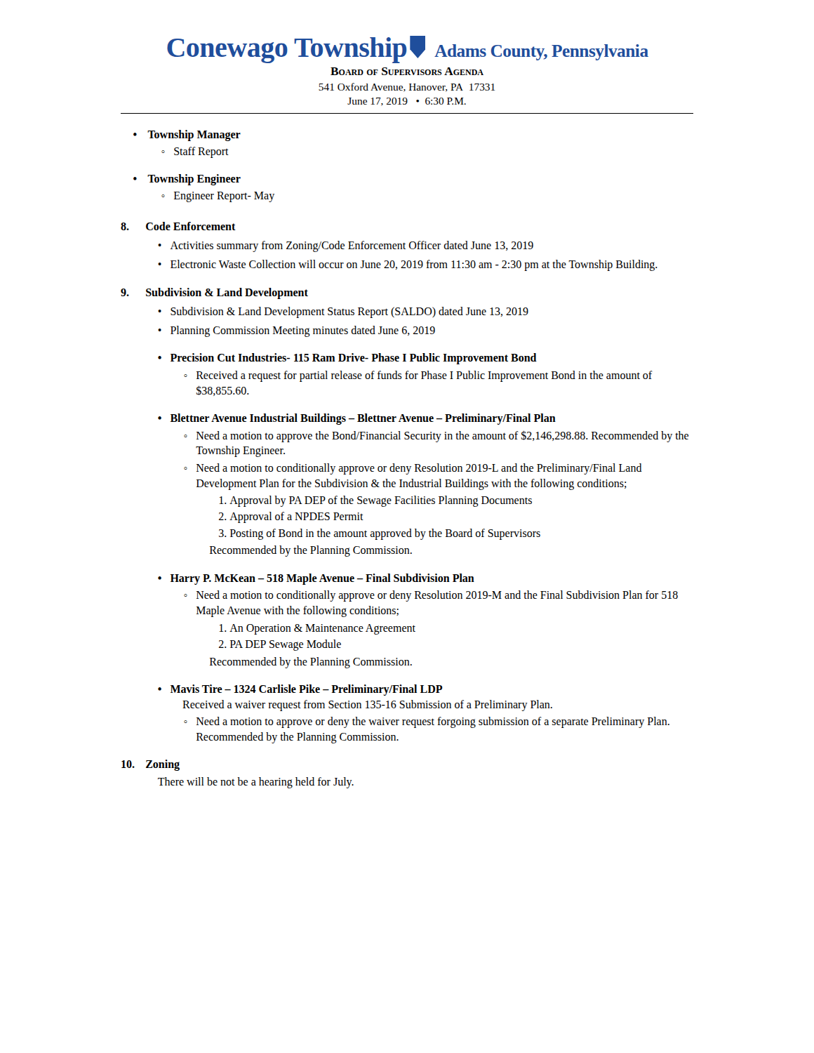Conewago Township Adams County, Pennsylvania
Board of Supervisors Agenda
541 Oxford Avenue, Hanover, PA 17331
June 17, 2019 • 6:30 P.M.
Township Manager
Staff Report
Township Engineer
Engineer Report- May
8. Code Enforcement
Activities summary from Zoning/Code Enforcement Officer dated June 13, 2019
Electronic Waste Collection will occur on June 20, 2019 from 11:30 am - 2:30 pm at the Township Building.
9. Subdivision & Land Development
Subdivision & Land Development Status Report (SALDO) dated June 13, 2019
Planning Commission Meeting minutes dated June 6, 2019
Precision Cut Industries- 115 Ram Drive- Phase I Public Improvement Bond
Received a request for partial release of funds for Phase I Public Improvement Bond in the amount of $38,855.60.
Blettner Avenue Industrial Buildings – Blettner Avenue – Preliminary/Final Plan
Need a motion to approve the Bond/Financial Security in the amount of $2,146,298.88. Recommended by the Township Engineer.
Need a motion to conditionally approve or deny Resolution 2019-L and the Preliminary/Final Land Development Plan for the Subdivision & the Industrial Buildings with the following conditions;
Approval by PA DEP of the Sewage Facilities Planning Documents
Approval of a NPDES Permit
Posting of Bond in the amount approved by the Board of Supervisors
Recommended by the Planning Commission.
Harry P. McKean – 518 Maple Avenue – Final Subdivision Plan
Need a motion to conditionally approve or deny Resolution 2019-M and the Final Subdivision Plan for 518 Maple Avenue with the following conditions;
An Operation & Maintenance Agreement
PA DEP Sewage Module
Recommended by the Planning Commission.
Mavis Tire – 1324 Carlisle Pike – Preliminary/Final LDP
Received a waiver request from Section 135-16 Submission of a Preliminary Plan.
Need a motion to approve or deny the waiver request forgoing submission of a separate Preliminary Plan. Recommended by the Planning Commission.
10. Zoning
There will be not be a hearing held for July.